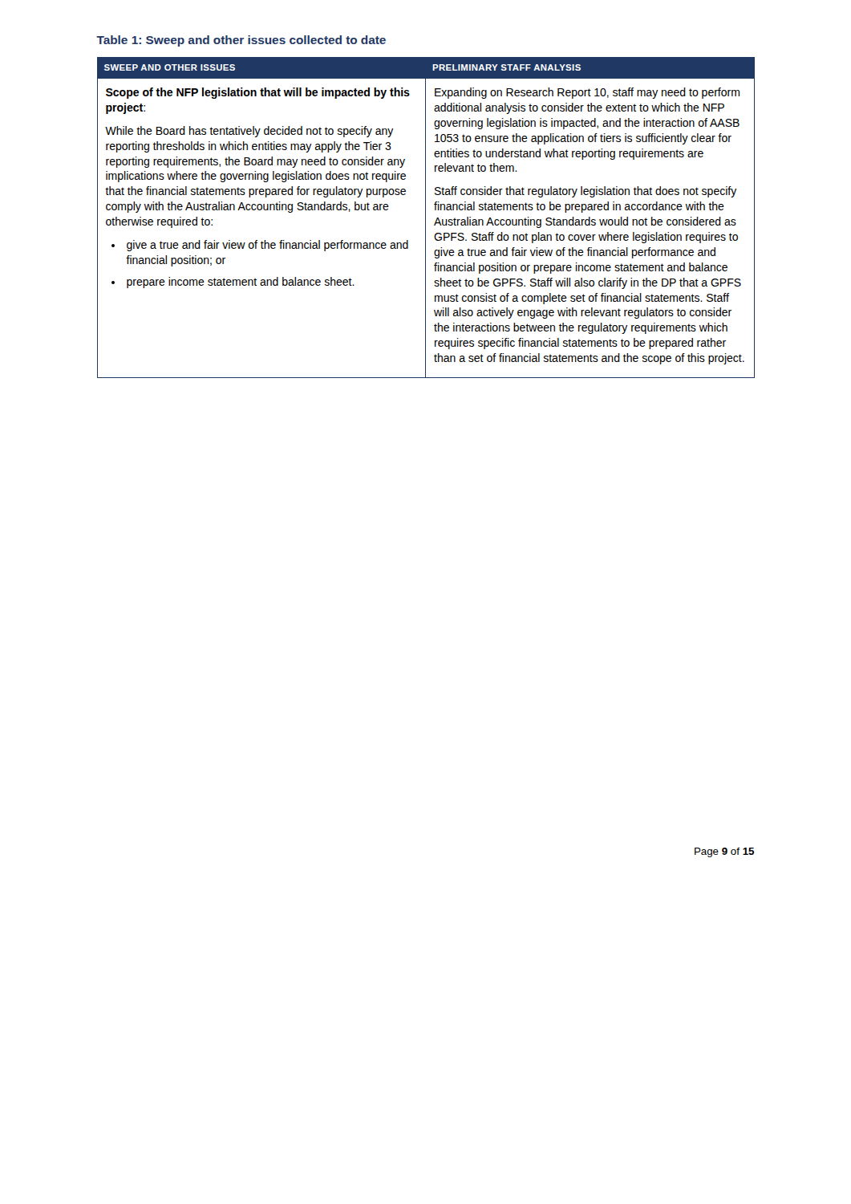Table 1: Sweep and other issues collected to date
| SWEEP AND OTHER ISSUES | PRELIMINARY STAFF ANALYSIS |
| --- | --- |
| Scope of the NFP legislation that will be impacted by this project : While the Board has tentatively decided not to specify any reporting thresholds in which entities may apply the Tier 3 reporting requirements, the Board may need to consider any implications where the governing legislation does not require that the financial statements prepared for regulatory purpose comply with the Australian Accounting Standards, but are otherwise required to: give a true and fair view of the financial performance and financial position; or prepare income statement and balance sheet. | Expanding on Research Report 10, staff may need to perform additional analysis to consider the extent to which the NFP governing legislation is impacted, and the interaction of AASB 1053 to ensure the application of tiers is sufficiently clear for entities to understand what reporting requirements are relevant to them. Staff consider that regulatory legislation that does not specify financial statements to be prepared in accordance with the Australian Accounting Standards would not be considered as GPFS. Staff do not plan to cover where legislation requires to give a true and fair view of the financial performance and financial position or prepare income statement and balance sheet to be GPFS. Staff will also clarify in the DP that a GPFS must consist of a complete set of financial statements. Staff will also actively engage with relevant regulators to consider the interactions between the regulatory requirements which requires specific financial statements to be prepared rather than a set of financial statements and the scope of this project. |
Page 9 of 15